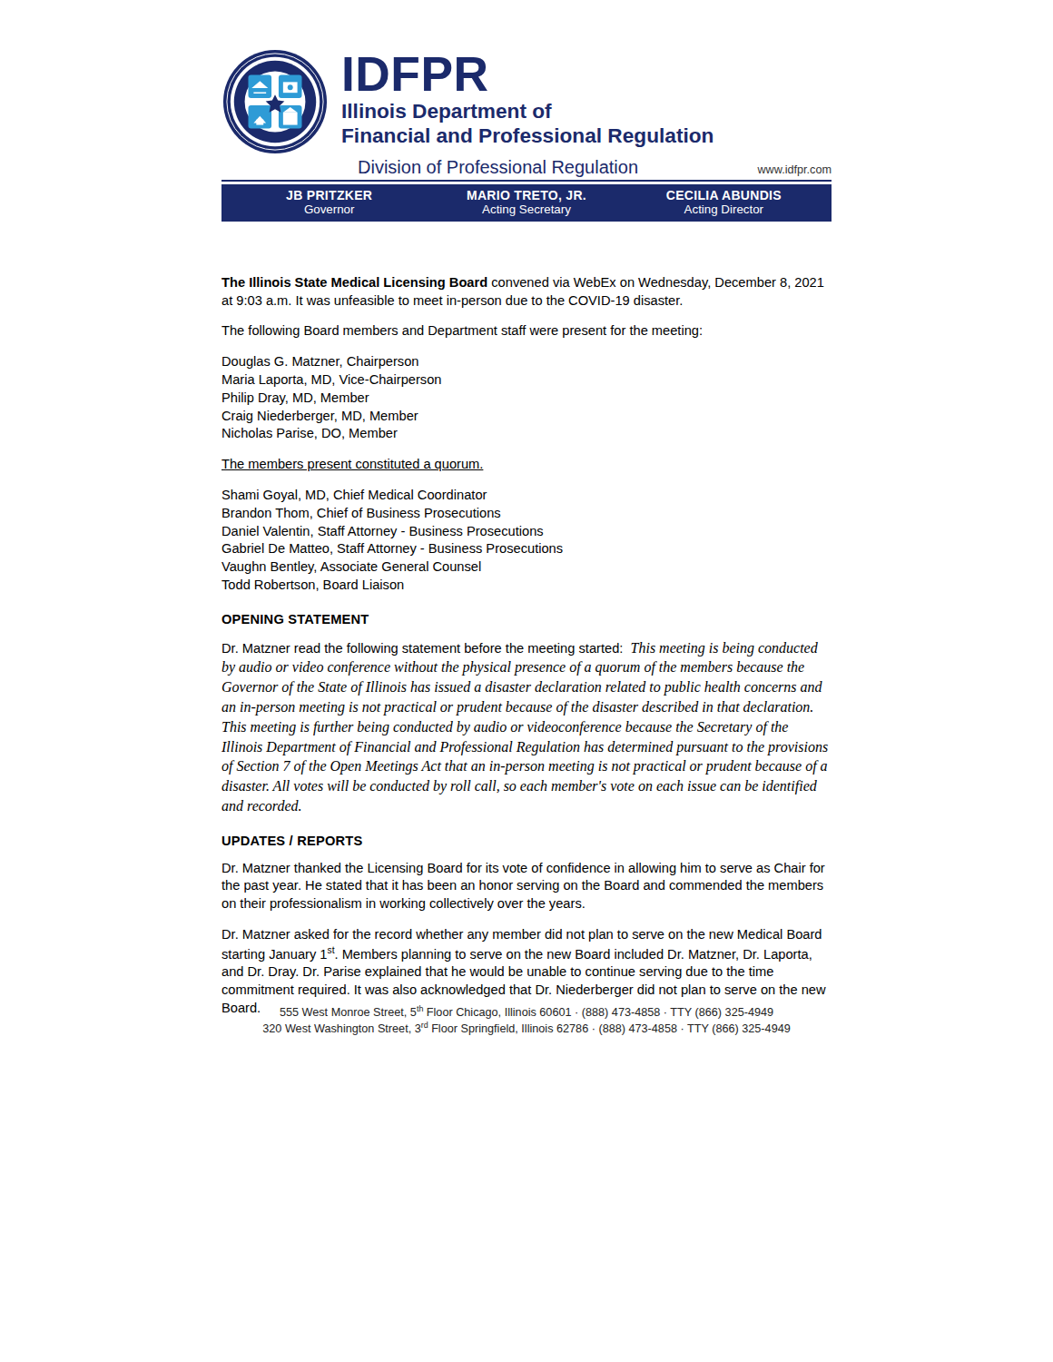IDFPR
Illinois Department of
Financial and Professional Regulation
Division of Professional Regulation
www.idfpr.com
JB PRITZKER
Governor
MARIO TRETO, JR.
Acting Secretary
CECILIA ABUNDIS
Acting Director
The Illinois State Medical Licensing Board convened via WebEx on Wednesday, December 8, 2021 at 9:03 a.m. It was unfeasible to meet in-person due to the COVID-19 disaster.
The following Board members and Department staff were present for the meeting:
Douglas G. Matzner, Chairperson
Maria Laporta, MD, Vice-Chairperson
Philip Dray, MD, Member
Craig Niederberger, MD, Member
Nicholas Parise, DO, Member
The members present constituted a quorum.
Shami Goyal, MD, Chief Medical Coordinator
Brandon Thom, Chief of Business Prosecutions
Daniel Valentin, Staff Attorney - Business Prosecutions
Gabriel De Matteo, Staff Attorney - Business Prosecutions
Vaughn Bentley, Associate General Counsel
Todd Robertson, Board Liaison
OPENING STATEMENT
Dr. Matzner read the following statement before the meeting started: This meeting is being conducted by audio or video conference without the physical presence of a quorum of the members because the Governor of the State of Illinois has issued a disaster declaration related to public health concerns and an in-person meeting is not practical or prudent because of the disaster described in that declaration. This meeting is further being conducted by audio or videoconference because the Secretary of the Illinois Department of Financial and Professional Regulation has determined pursuant to the provisions of Section 7 of the Open Meetings Act that an in-person meeting is not practical or prudent because of a disaster. All votes will be conducted by roll call, so each member's vote on each issue can be identified and recorded.
UPDATES / REPORTS
Dr. Matzner thanked the Licensing Board for its vote of confidence in allowing him to serve as Chair for the past year. He stated that it has been an honor serving on the Board and commended the members on their professionalism in working collectively over the years.
Dr. Matzner asked for the record whether any member did not plan to serve on the new Medical Board starting January 1st. Members planning to serve on the new Board included Dr. Matzner, Dr. Laporta, and Dr. Dray. Dr. Parise explained that he would be unable to continue serving due to the time commitment required. It was also acknowledged that Dr. Niederberger did not plan to serve on the new Board.
555 West Monroe Street, 5th Floor Chicago, Illinois 60601 · (888) 473-4858 · TTY (866) 325-4949
320 West Washington Street, 3rd Floor Springfield, Illinois 62786 · (888) 473-4858 · TTY (866) 325-4949